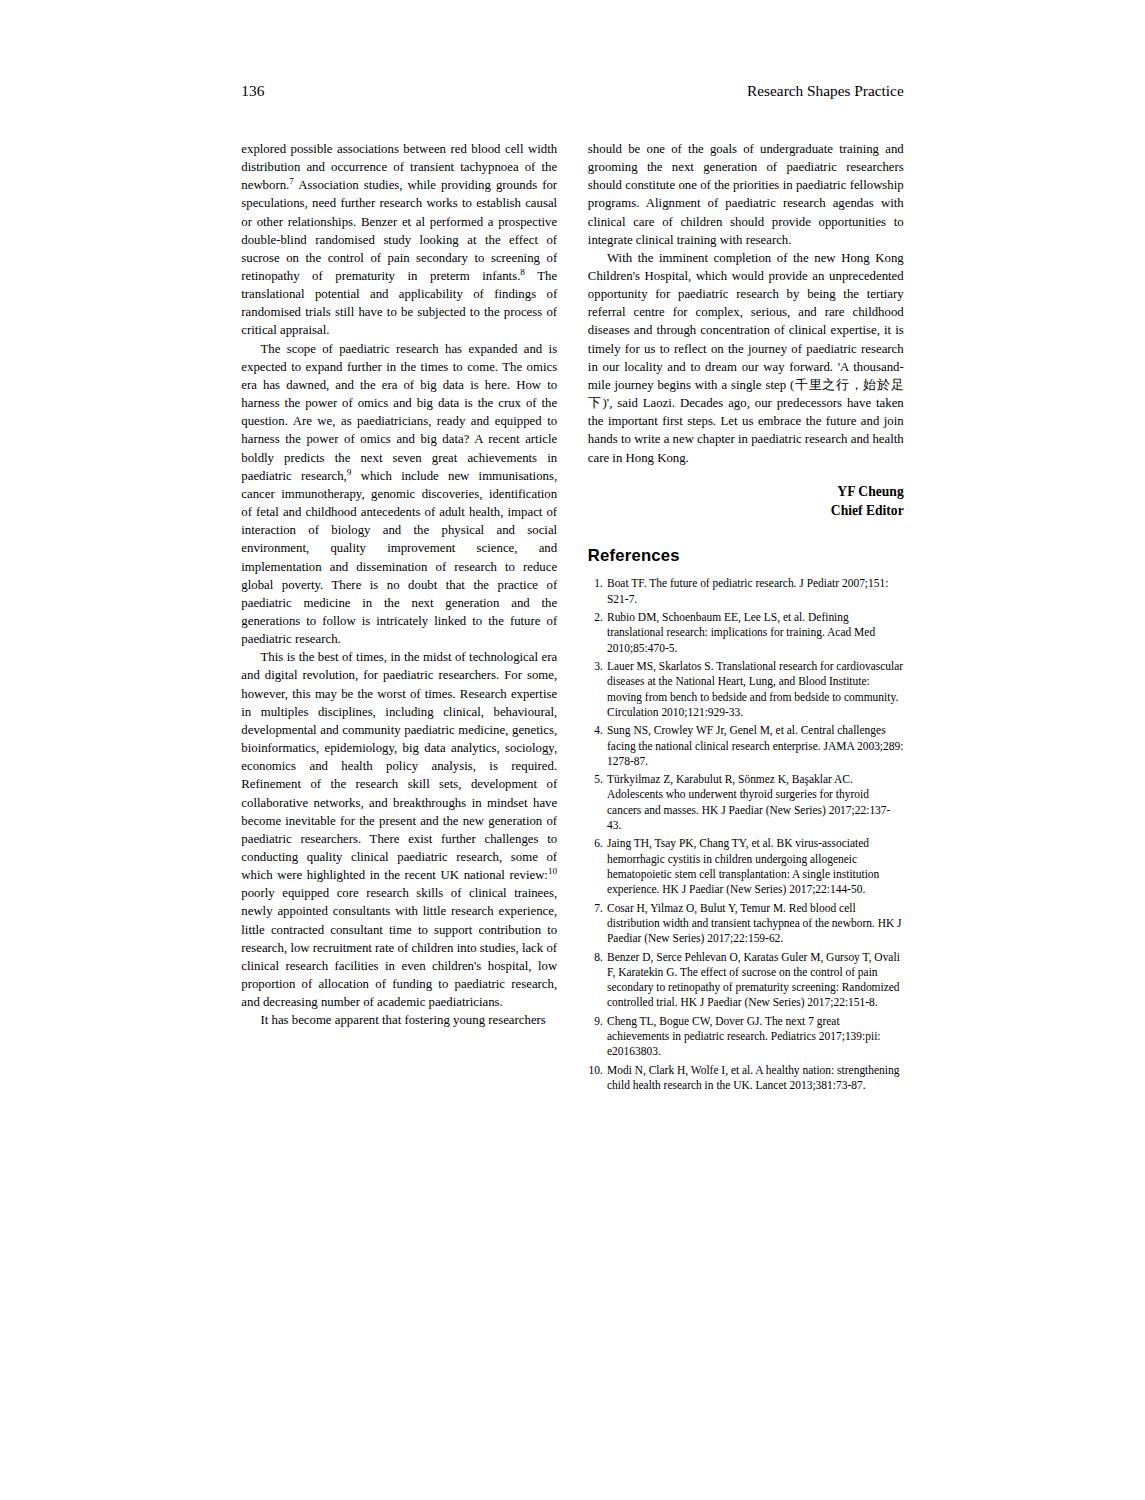136 Research Shapes Practice
explored possible associations between red blood cell width distribution and occurrence of transient tachypnoea of the newborn.7 Association studies, while providing grounds for speculations, need further research works to establish causal or other relationships. Benzer et al performed a prospective double-blind randomised study looking at the effect of sucrose on the control of pain secondary to screening of retinopathy of prematurity in preterm infants.8 The translational potential and applicability of findings of randomised trials still have to be subjected to the process of critical appraisal.
The scope of paediatric research has expanded and is expected to expand further in the times to come. The omics era has dawned, and the era of big data is here. How to harness the power of omics and big data is the crux of the question. Are we, as paediatricians, ready and equipped to harness the power of omics and big data? A recent article boldly predicts the next seven great achievements in paediatric research,9 which include new immunisations, cancer immunotherapy, genomic discoveries, identification of fetal and childhood antecedents of adult health, impact of interaction of biology and the physical and social environment, quality improvement science, and implementation and dissemination of research to reduce global poverty. There is no doubt that the practice of paediatric medicine in the next generation and the generations to follow is intricately linked to the future of paediatric research.
This is the best of times, in the midst of technological era and digital revolution, for paediatric researchers. For some, however, this may be the worst of times. Research expertise in multiples disciplines, including clinical, behavioural, developmental and community paediatric medicine, genetics, bioinformatics, epidemiology, big data analytics, sociology, economics and health policy analysis, is required. Refinement of the research skill sets, development of collaborative networks, and breakthroughs in mindset have become inevitable for the present and the new generation of paediatric researchers. There exist further challenges to conducting quality clinical paediatric research, some of which were highlighted in the recent UK national review:10 poorly equipped core research skills of clinical trainees, newly appointed consultants with little research experience, little contracted consultant time to support contribution to research, low recruitment rate of children into studies, lack of clinical research facilities in even children's hospital, low proportion of allocation of funding to paediatric research, and decreasing number of academic paediatricians.
It has become apparent that fostering young researchers
should be one of the goals of undergraduate training and grooming the next generation of paediatric researchers should constitute one of the priorities in paediatric fellowship programs. Alignment of paediatric research agendas with clinical care of children should provide opportunities to integrate clinical training with research.
With the imminent completion of the new Hong Kong Children's Hospital, which would provide an unprecedented opportunity for paediatric research by being the tertiary referral centre for complex, serious, and rare childhood diseases and through concentration of clinical expertise, it is timely for us to reflect on the journey of paediatric research in our locality and to dream our way forward. 'A thousand-mile journey begins with a single step (千里之行，始於足下)', said Laozi. Decades ago, our predecessors have taken the important first steps. Let us embrace the future and join hands to write a new chapter in paediatric research and health care in Hong Kong.
YF Cheung
Chief Editor
References
Boat TF. The future of pediatric research. J Pediatr 2007;151: S21-7.
Rubio DM, Schoenbaum EE, Lee LS, et al. Defining translational research: implications for training. Acad Med 2010;85:470-5.
Lauer MS, Skarlatos S. Translational research for cardiovascular diseases at the National Heart, Lung, and Blood Institute: moving from bench to bedside and from bedside to community. Circulation 2010;121:929-33.
Sung NS, Crowley WF Jr, Genel M, et al. Central challenges facing the national clinical research enterprise. JAMA 2003;289: 1278-87.
Türkyilmaz Z, Karabulut R, Sönmez K, Başaklar AC. Adolescents who underwent thyroid surgeries for thyroid cancers and masses. HK J Paediar (New Series) 2017;22:137-43.
Jaing TH, Tsay PK, Chang TY, et al. BK virus-associated hemorrhagic cystitis in children undergoing allogeneic hematopoietic stem cell transplantation: A single institution experience. HK J Paediar (New Series) 2017;22:144-50.
Cosar H, Yilmaz O, Bulut Y, Temur M. Red blood cell distribution width and transient tachypnea of the newborn. HK J Paediar (New Series) 2017;22:159-62.
Benzer D, Serce Pehlevan O, Karatas Guler M, Gursoy T, Ovali F, Karatekin G. The effect of sucrose on the control of pain secondary to retinopathy of prematurity screening: Randomized controlled trial. HK J Paediar (New Series) 2017;22:151-8.
Cheng TL, Bogue CW, Dover GJ. The next 7 great achievements in pediatric research. Pediatrics 2017;139:pii: e20163803.
Modi N, Clark H, Wolfe I, et al. A healthy nation: strengthening child health research in the UK. Lancet 2013;381:73-87.